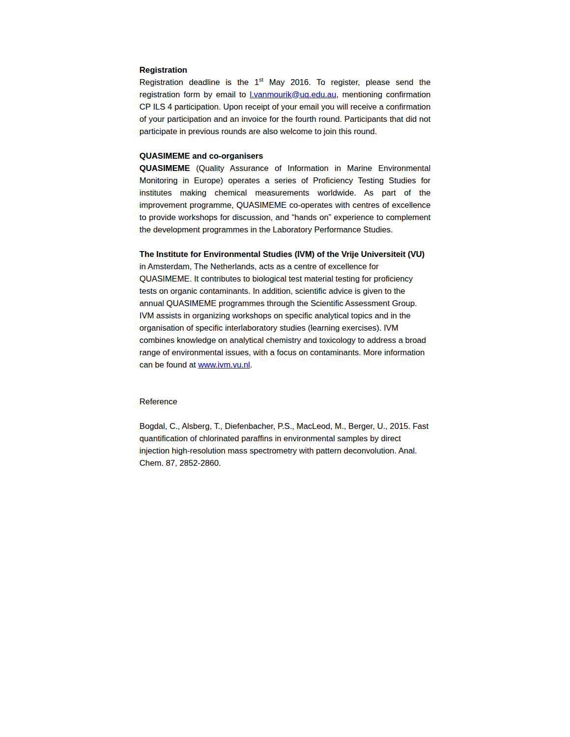Registration
Registration deadline is the 1st May 2016. To register, please send the registration form by email to l.vanmourik@uq.edu.au, mentioning confirmation CP ILS 4 participation. Upon receipt of your email you will receive a confirmation of your participation and an invoice for the fourth round. Participants that did not participate in previous rounds are also welcome to join this round.
QUASIMEME and co-organisers
QUASIMEME (Quality Assurance of Information in Marine Environmental Monitoring in Europe) operates a series of Proficiency Testing Studies for institutes making chemical measurements worldwide. As part of the improvement programme, QUASIMEME co-operates with centres of excellence to provide workshops for discussion, and “hands on” experience to complement the development programmes in the Laboratory Performance Studies.
The Institute for Environmental Studies (IVM) of the Vrije Universiteit (VU) in Amsterdam, The Netherlands, acts as a centre of excellence for QUASIMEME. It contributes to biological test material testing for proficiency tests on organic contaminants. In addition, scientific advice is given to the annual QUASIMEME programmes through the Scientific Assessment Group. IVM assists in organizing workshops on specific analytical topics and in the organisation of specific interlaboratory studies (learning exercises). IVM combines knowledge on analytical chemistry and toxicology to address a broad range of environmental issues, with a focus on contaminants. More information can be found at www.ivm.vu.nl.
Reference
Bogdal, C., Alsberg, T., Diefenbacher, P.S., MacLeod, M., Berger, U., 2015. Fast quantification of chlorinated paraffins in environmental samples by direct injection high-resolution mass spectrometry with pattern deconvolution. Anal. Chem. 87, 2852-2860.